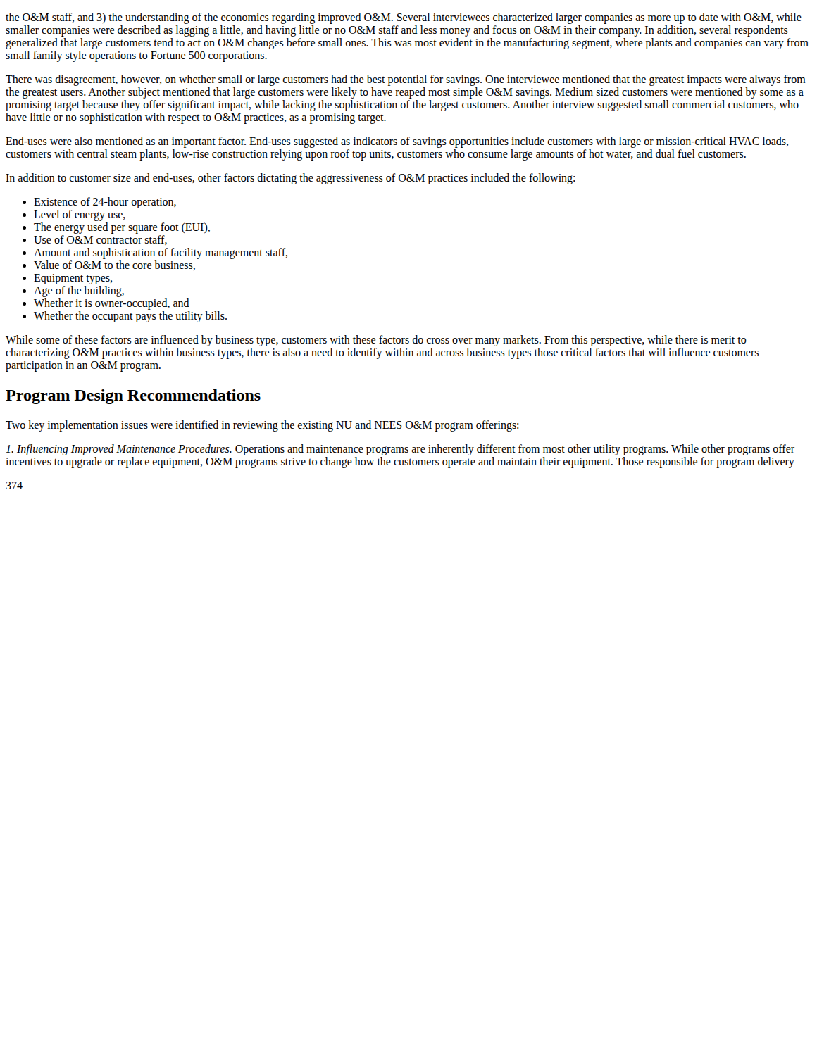the O&M staff, and 3) the understanding of the economics regarding improved O&M. Several interviewees characterized larger companies as more up to date with O&M, while smaller companies were described as lagging a little, and having little or no O&M staff and less money and focus on O&M in their company. In addition, several respondents generalized that large customers tend to act on O&M changes before small ones. This was most evident in the manufacturing segment, where plants and companies can vary from small family style operations to Fortune 500 corporations.
There was disagreement, however, on whether small or large customers had the best potential for savings. One interviewee mentioned that the greatest impacts were always from the greatest users. Another subject mentioned that large customers were likely to have reaped most simple O&M savings. Medium sized customers were mentioned by some as a promising target because they offer significant impact, while lacking the sophistication of the largest customers. Another interview suggested small commercial customers, who have little or no sophistication with respect to O&M practices, as a promising target.
End-uses were also mentioned as an important factor. End-uses suggested as indicators of savings opportunities include customers with large or mission-critical HVAC loads, customers with central steam plants, low-rise construction relying upon roof top units, customers who consume large amounts of hot water, and dual fuel customers.
In addition to customer size and end-uses, other factors dictating the aggressiveness of O&M practices included the following:
Existence of 24-hour operation,
Level of energy use,
The energy used per square foot (EUI),
Use of O&M contractor staff,
Amount and sophistication of facility management staff,
Value of O&M to the core business,
Equipment types,
Age of the building,
Whether it is owner-occupied, and
Whether the occupant pays the utility bills.
While some of these factors are influenced by business type, customers with these factors do cross over many markets. From this perspective, while there is merit to characterizing O&M practices within business types, there is also a need to identify within and across business types those critical factors that will influence customers participation in an O&M program.
Program Design Recommendations
Two key implementation issues were identified in reviewing the existing NU and NEES O&M program offerings:
1. Influencing Improved Maintenance Procedures. Operations and maintenance programs are inherently different from most other utility programs. While other programs offer incentives to upgrade or replace equipment, O&M programs strive to change how the customers operate and maintain their equipment. Those responsible for program delivery
374